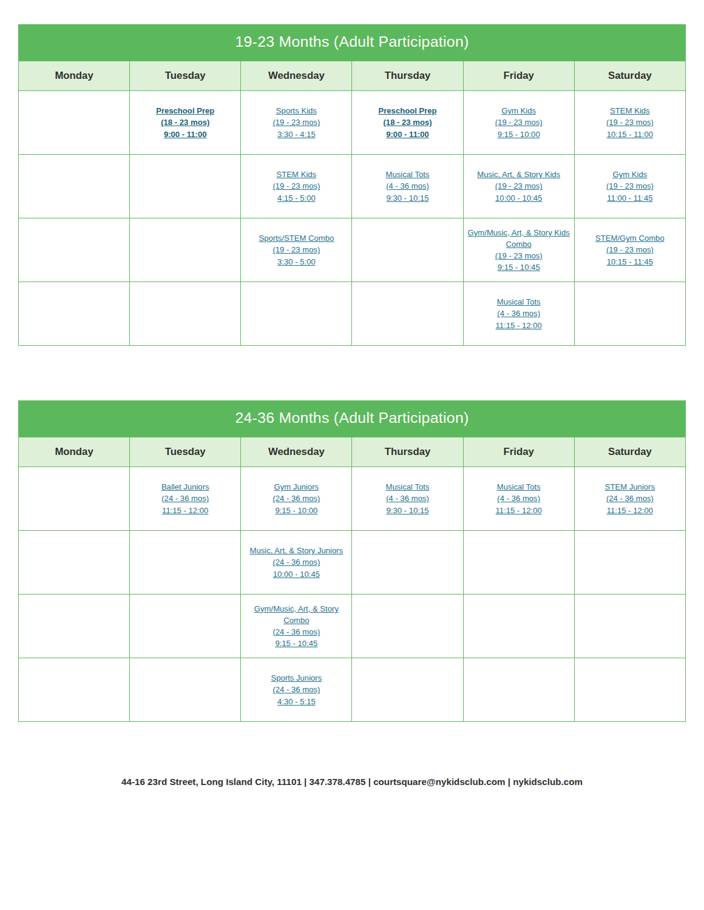19-23 Months (Adult Participation)
| Monday | Tuesday | Wednesday | Thursday | Friday | Saturday |
| --- | --- | --- | --- | --- | --- |
| | Preschool Prep (18 - 23 mos) 9:00 - 11:00 | Sports Kids (19 - 23 mos) 3:30 - 4:15 | Preschool Prep (18 - 23 mos) 9:00 - 11:00 | Gym Kids (19 - 23 mos) 9:15 - 10:00 | STEM Kids (19 - 23 mos) 10:15 - 11:00 |
| | | STEM Kids (19 - 23 mos) 4:15 - 5:00 | Musical Tots (4 - 36 mos) 9:30 - 10:15 | Music, Art, & Story Kids (19 - 23 mos) 10:00 - 10:45 | Gym Kids (19 - 23 mos) 11:00 - 11:45 |
| | | Sports/STEM Combo (19 - 23 mos) 3:30 - 5:00 | | Gym/Music, Art, & Story Kids Combo (19 - 23 mos) 9:15 - 10:45 | STEM/Gym Combo (19 - 23 mos) 10:15 - 11:45 |
| | | | | Musical Tots (4 - 36 mos) 11:15 - 12:00 | |
24-36 Months (Adult Participation)
| Monday | Tuesday | Wednesday | Thursday | Friday | Saturday |
| --- | --- | --- | --- | --- | --- |
| | Ballet Juniors (24 - 36 mos) 11:15 - 12:00 | Gym Juniors (24 - 36 mos) 9:15 - 10:00 | Musical Tots (4 - 36 mos) 9:30 - 10:15 | Musical Tots (4 - 36 mos) 11:15 - 12:00 | STEM Juniors (24 - 36 mos) 11:15 - 12:00 |
| | | Music, Art, & Story Juniors (24 - 36 mos) 10:00 - 10:45 | | | |
| | | Gym/Music, Art, & Story Combo (24 - 36 mos) 9:15 - 10:45 | | | |
| | | Sports Juniors (24 - 36 mos) 4:30 - 5:15 | | | |
44-16 23rd Street, Long Island City, 11101 | 347.378.4785 | courtsquare@nykidsclub.com | nykidsclub.com